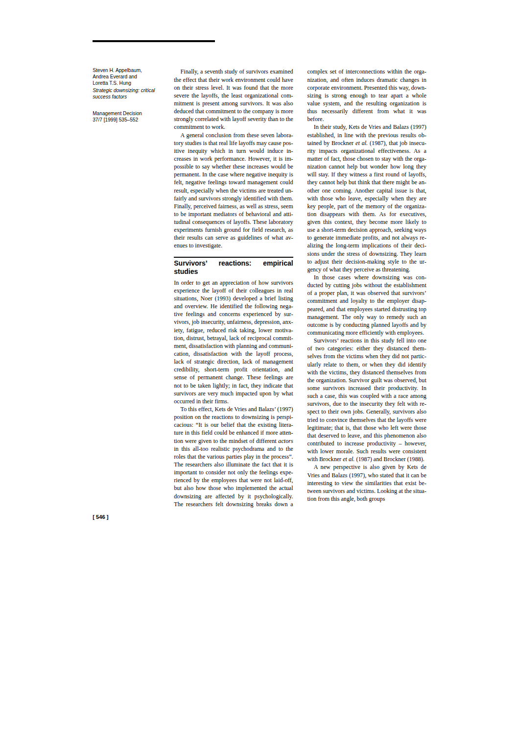Steven H. Appelbaum,
Andrea Everard and
Loretta T.S. Hung
Strategic downsizing: critical success factors
Management Decision
37/7 [1999] 535–552
Finally, a seventh study of survivors examined the effect that their work environment could have on their stress level. It was found that the more severe the layoffs, the least organizational commitment is present among survivors. It was also deduced that commitment to the company is more strongly correlated with layoff severity than to the commitment to work.
A general conclusion from these seven laboratory studies is that real life layoffs may cause positive inequity which in turn would induce increases in work performance. However, it is impossible to say whether these increases would be permanent. In the case where negative inequity is felt, negative feelings toward management could result, especially when the victims are treated unfairly and survivors strongly identified with them. Finally, perceived fairness, as well as stress, seem to be important mediators of behavioral and attitudinal consequences of layoffs. These laboratory experiments furnish ground for field research, as their results can serve as guidelines of what avenues to investigate.
Survivors’ reactions: empirical studies
In order to get an appreciation of how survivors experience the layoff of their colleagues in real situations, Noer (1993) developed a brief listing and overview. He identified the following negative feelings and concerns experienced by survivors, job insecurity, unfairness, depression, anxiety, fatigue, reduced risk taking, lower motivation, distrust, betrayal, lack of reciprocal commitment, dissatisfaction with planning and communication, dissatisfaction with the layoff process, lack of strategic direction, lack of management credibility, short-term profit orientation, and sense of permanent change. These feelings are not to be taken lightly; in fact, they indicate that survivors are very much impacted upon by what occurred in their firms.
To this effect, Kets de Vries and Balazs’ (1997) position on the reactions to downsizing is perspicacious: “It is our belief that the existing literature in this field could be enhanced if more attention were given to the mindset of different actors in this all-too realistic psychodrama and to the roles that the various parties play in the process”. The researchers also illuminate the fact that it is important to consider not only the feelings experienced by the employees that were not laid-off, but also how those who implemented the actual downsizing are affected by it psychologically. The researchers felt downsizing breaks down a complex set of interconnections within the organization, and often induces dramatic changes in corporate environment. Presented this way, downsizing is strong enough to tear apart a whole value system, and the resulting organization is thus necessarily different from what it was before.
In their study, Kets de Vries and Balazs (1997) established, in line with the previous results obtained by Brockner et al. (1987), that job insecurity impacts organizational effectiveness. As a matter of fact, those chosen to stay with the organization cannot help but wonder how long they will stay. If they witness a first round of layoffs, they cannot help but think that there might be another one coming. Another capital issue is that, with those who leave, especially when they are key people, part of the memory of the organization disappears with them. As for executives, given this context, they become more likely to use a short-term decision approach, seeking ways to generate immediate profits, and not always realizing the long-term implications of their decisions under the stress of downsizing. They learn to adjust their decision-making style to the urgency of what they perceive as threatening.
In those cases where downsizing was conducted by cutting jobs without the establishment of a proper plan, it was observed that survivors’ commitment and loyalty to the employer disappeared, and that employees started distrusting top management. The only way to remedy such an outcome is by conducting planned layoffs and by communicating more efficiently with employees.
Survivors’ reactions in this study fell into one of two categories: either they distanced themselves from the victims when they did not particularly relate to them, or when they did identify with the victims, they distanced themselves from the organization. Survivor guilt was observed, but some survivors increased their productivity. In such a case, this was coupled with a race among survivors, due to the insecurity they felt with respect to their own jobs. Generally, survivors also tried to convince themselves that the layoffs were legitimate; that is, that those who left were those that deserved to leave, and this phenomenon also contributed to increase productivity – however, with lower morale. Such results were consistent with Brockner et al. (1987) and Brockner (1988).
A new perspective is also given by Kets de Vries and Balazs (1997), who stated that it can be interesting to view the similarities that exist between survivors and victims. Looking at the situation from this angle, both groups
[ 546 ]